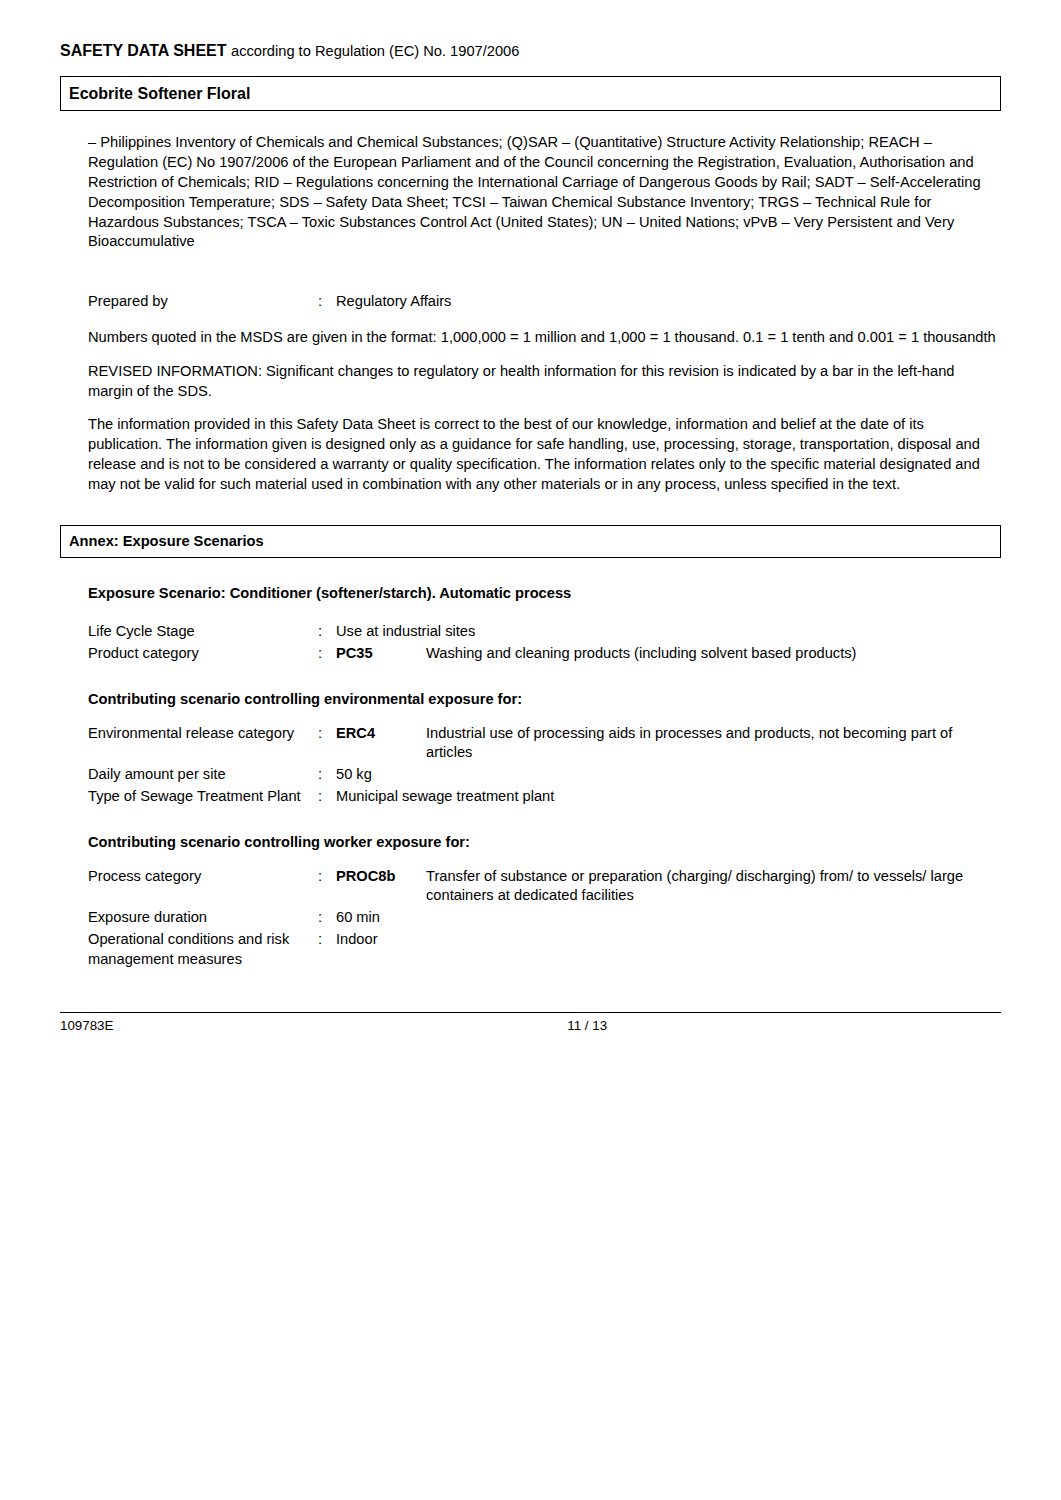SAFETY DATA SHEET according to Regulation (EC) No. 1907/2006
Ecobrite Softener Floral
– Philippines Inventory of Chemicals and Chemical Substances; (Q)SAR – (Quantitative) Structure Activity Relationship; REACH – Regulation (EC) No 1907/2006 of the European Parliament and of the Council concerning the Registration, Evaluation, Authorisation and Restriction of Chemicals; RID – Regulations concerning the International Carriage of Dangerous Goods by Rail; SADT – Self-Accelerating Decomposition Temperature; SDS – Safety Data Sheet; TCSI – Taiwan Chemical Substance Inventory; TRGS – Technical Rule for Hazardous Substances; TSCA – Toxic Substances Control Act (United States); UN – United Nations; vPvB – Very Persistent and Very Bioaccumulative
| Prepared by | : | Regulatory Affairs |
Numbers quoted in the MSDS are given in the format: 1,000,000 = 1 million and 1,000 = 1 thousand. 0.1 = 1 tenth and 0.001 = 1 thousandth
REVISED INFORMATION: Significant changes to regulatory or health information for this revision is indicated by a bar in the left-hand margin of the SDS.
The information provided in this Safety Data Sheet is correct to the best of our knowledge, information and belief at the date of its publication. The information given is designed only as a guidance for safe handling, use, processing, storage, transportation, disposal and release and is not to be considered a warranty or quality specification. The information relates only to the specific material designated and may not be valid for such material used in combination with any other materials or in any process, unless specified in the text.
Annex: Exposure Scenarios
Exposure Scenario: Conditioner (softener/starch). Automatic process
| Life Cycle Stage | : | Use at industrial sites |
| Product category | : | PC35 | Washing and cleaning products (including solvent based products) |
Contributing scenario controlling environmental exposure for:
| Environmental release category | : | ERC4 | Industrial use of processing aids in processes and products, not becoming part of articles |
| Daily amount per site | : | 50 kg |
| Type of Sewage Treatment Plant | : | Municipal sewage treatment plant |
Contributing scenario controlling worker exposure for:
| Process category | : | PROC8b | Transfer of substance or preparation (charging/ discharging) from/ to vessels/ large containers at dedicated facilities |
| Exposure duration | : | 60 min |
| Operational conditions and risk management measures | : | Indoor |
109783E 11 / 13